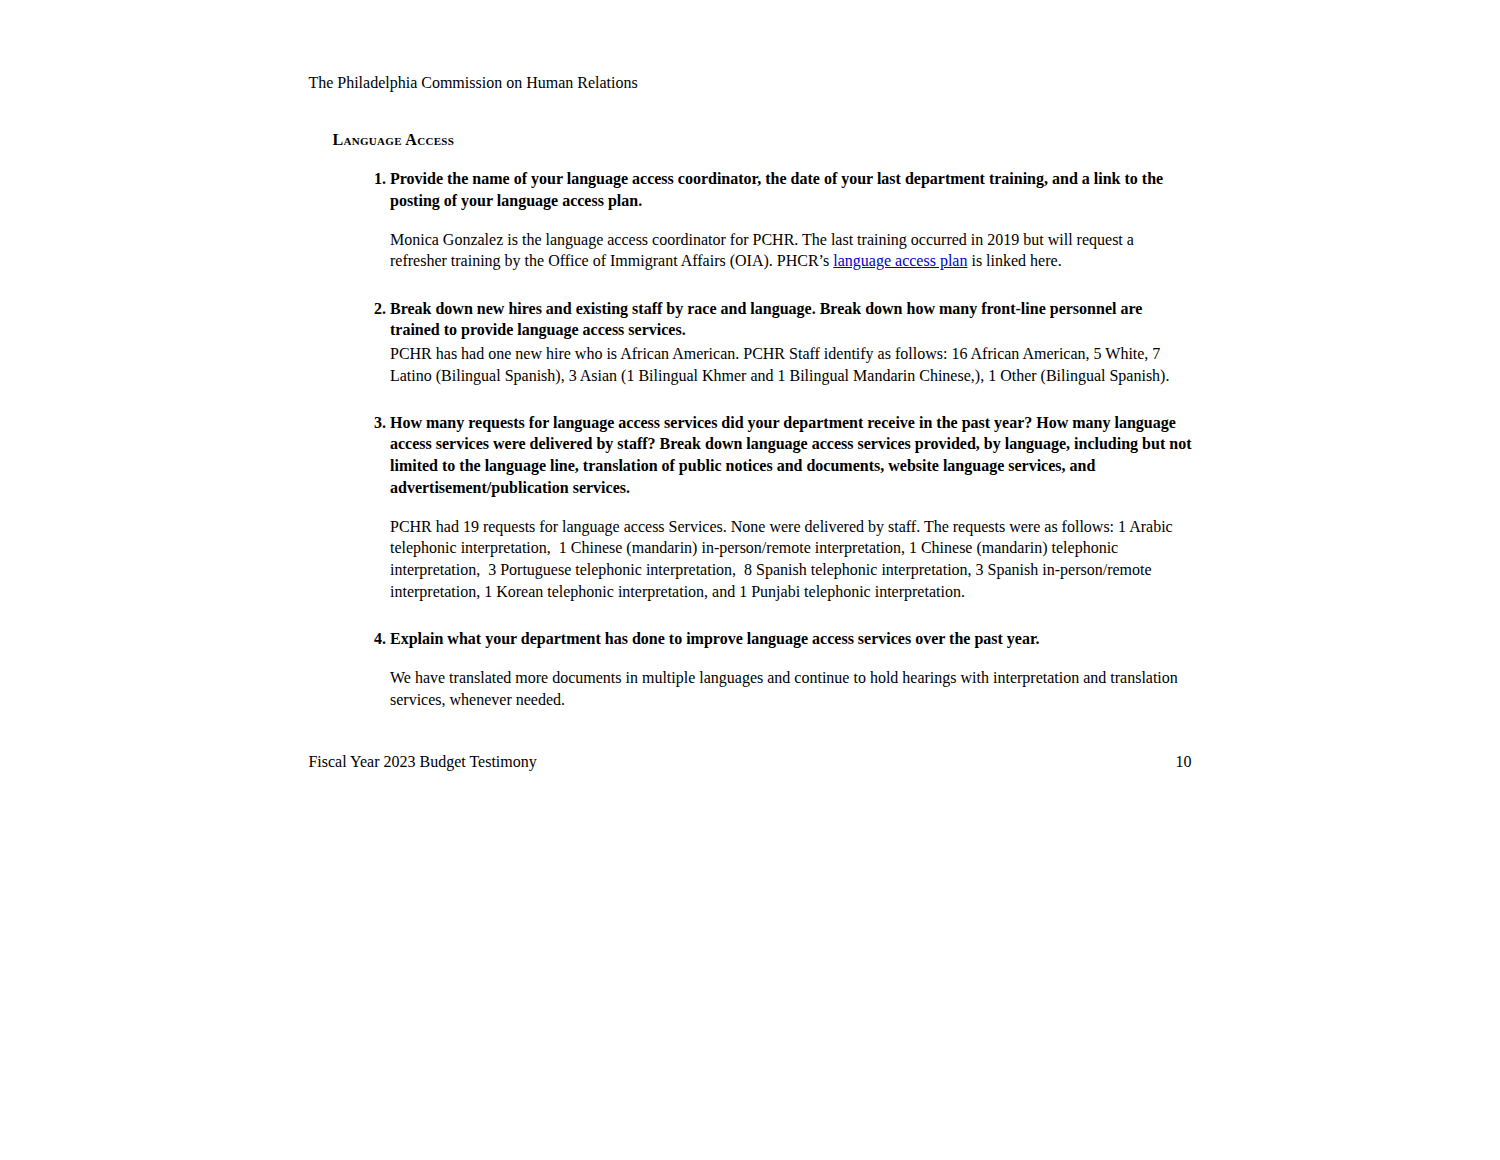The Philadelphia Commission on Human Relations
Language Access
Provide the name of your language access coordinator, the date of your last department training, and a link to the posting of your language access plan.
Monica Gonzalez is the language access coordinator for PCHR. The last training occurred in 2019 but will request a refresher training by the Office of Immigrant Affairs (OIA). PHCR’s language access plan is linked here.
Break down new hires and existing staff by race and language. Break down how many front-line personnel are trained to provide language access services.
PCHR has had one new hire who is African American. PCHR Staff identify as follows: 16 African American, 5 White, 7 Latino (Bilingual Spanish), 3 Asian (1 Bilingual Khmer and 1 Bilingual Mandarin Chinese,), 1 Other (Bilingual Spanish).
How many requests for language access services did your department receive in the past year? How many language access services were delivered by staff? Break down language access services provided, by language, including but not limited to the language line, translation of public notices and documents, website language services, and advertisement/publication services.
PCHR had 19 requests for language access Services. None were delivered by staff. The requests were as follows: 1 Arabic telephonic interpretation, 1 Chinese (mandarin) in-person/remote interpretation, 1 Chinese (mandarin) telephonic interpretation, 3 Portuguese telephonic interpretation, 8 Spanish telephonic interpretation, 3 Spanish in-person/remote interpretation, 1 Korean telephonic interpretation, and 1 Punjabi telephonic interpretation.
Explain what your department has done to improve language access services over the past year.
We have translated more documents in multiple languages and continue to hold hearings with interpretation and translation services, whenever needed.
Fiscal Year 2023 Budget Testimony 10